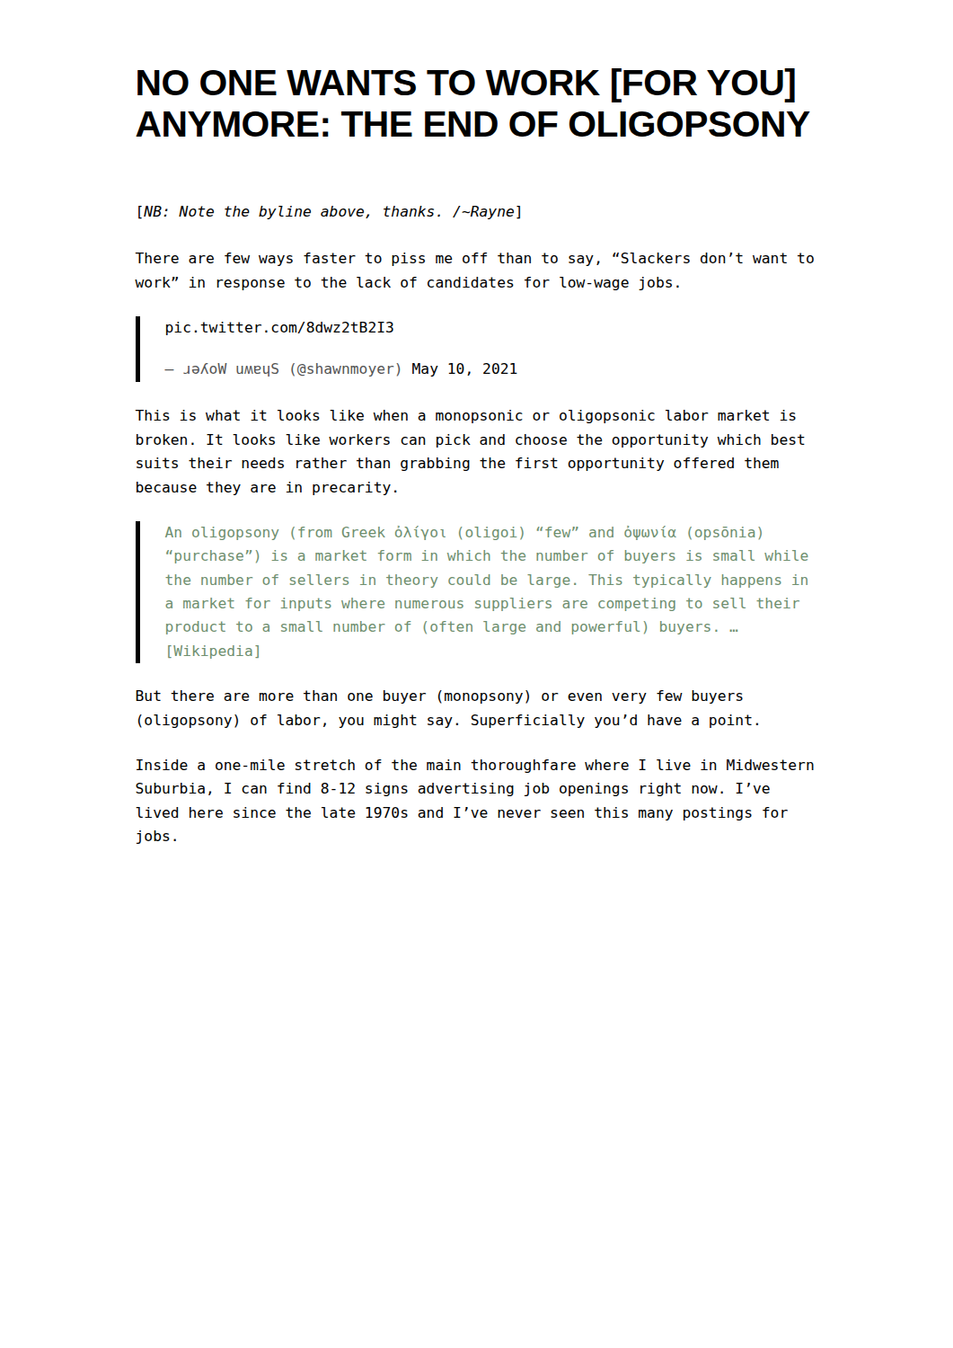No One Wants to Work [For You] Anymore: The End of Oligopsony
[NB: Note the byline above, thanks. /~Rayne]
There are few ways faster to piss me off than to say, “Slackers don’t want to work” in response to the lack of candidates for low-wage jobs.
pic.twitter.com/8dwz2tB2I3
— ɹǝʎoW uʍɐɥS (@shawnmoyer) May 10, 2021
This is what it looks like when a monopsonic or oligopsonic labor market is broken. It looks like workers can pick and choose the opportunity which best suits their needs rather than grabbing the first opportunity offered them because they are in precarity.
An oligopsony (from Greek ὀλίγοι (oligoi) “few” and ὀψωνία (opsōnia) “purchase”) is a market form in which the number of buyers is small while the number of sellers in theory could be large. This typically happens in a market for inputs where numerous suppliers are competing to sell their product to a small number of (often large and powerful) buyers. … [Wikipedia]
But there are more than one buyer (monopsony) or even very few buyers (oligopsony) of labor, you might say. Superficially you’d have a point.
Inside a one-mile stretch of the main thoroughfare where I live in Midwestern Suburbia, I can find 8-12 signs advertising job openings right now. I’ve lived here since the late 1970s and I’ve never seen this many postings for jobs.